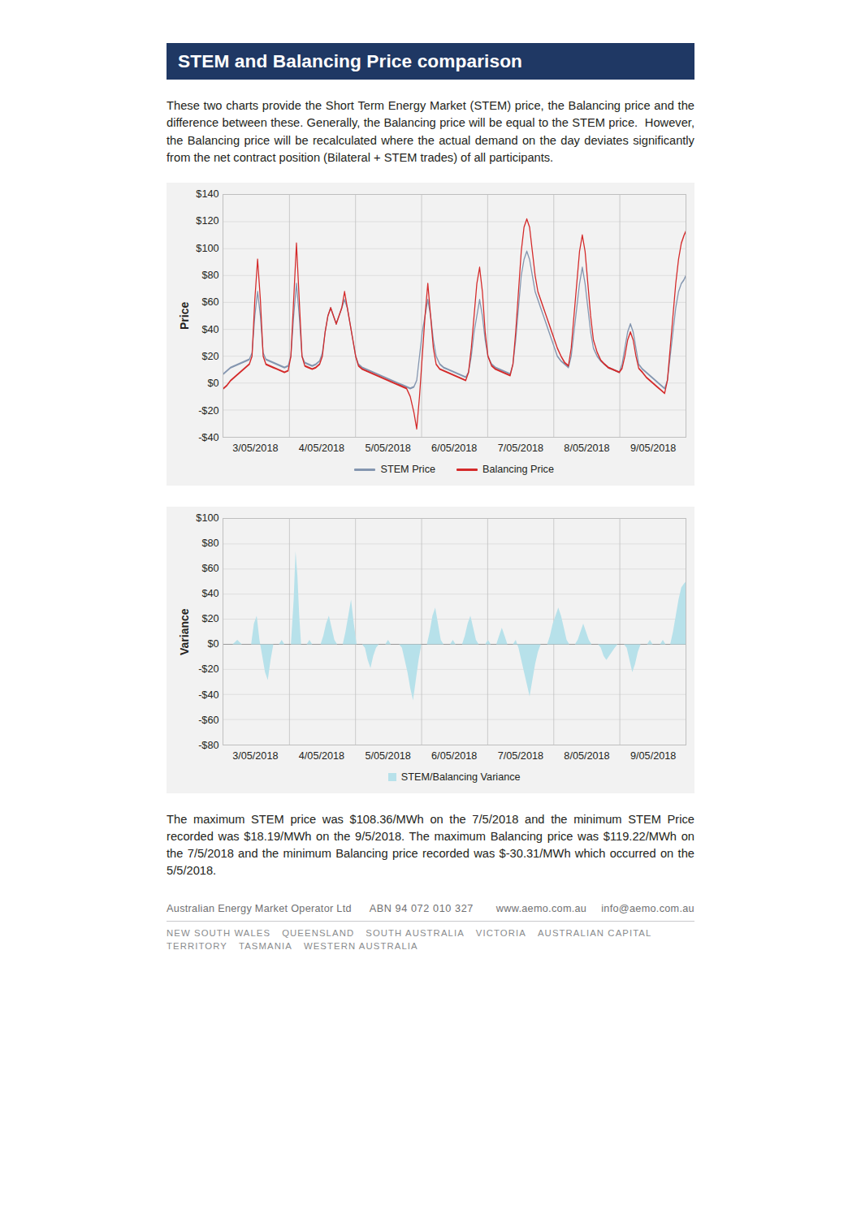STEM and Balancing Price comparison
These two charts provide the Short Term Energy Market (STEM) price, the Balancing price and the difference between these. Generally, the Balancing price will be equal to the STEM price. However, the Balancing price will be recalculated where the actual demand on the day deviates significantly from the net contract position (Bilateral + STEM trades) of all participants.
Price
$140 $120 $100 $80 $60 $40 $20 $0 -$20 -$40
3/05/2018 4/05/2018 5/05/2018 6/05/2018 7/05/2018 8/05/2018 9/05/2018
STEM Price Balancing Price
Variance
$100 $80 $60 $40 $20 $0 -$20 -$40 -$60 -$80
3/05/2018 4/05/2018 5/05/2018 6/05/2018 7/05/2018 8/05/2018 9/05/2018
STEM/Balancing Variance
The maximum STEM price was $108.36/MWh on the 7/5/2018 and the minimum STEM Price recorded was $18.19/MWh on the 9/5/2018. The maximum Balancing price was $119.22/MWh on the 7/5/2018 and the minimum Balancing price recorded was $-30.31/MWh which occurred on the 5/5/2018.
Australian Energy Market Operator Ltd ABN 94 072 010 327
www.aemo.com.au info@aemo.com.au
NEW SOUTH WALES QUEENSLAND SOUTH AUSTRALIA VICTORIA AUSTRALIAN CAPITAL TERRITORY TASMANIA WESTERN AUSTRALIA